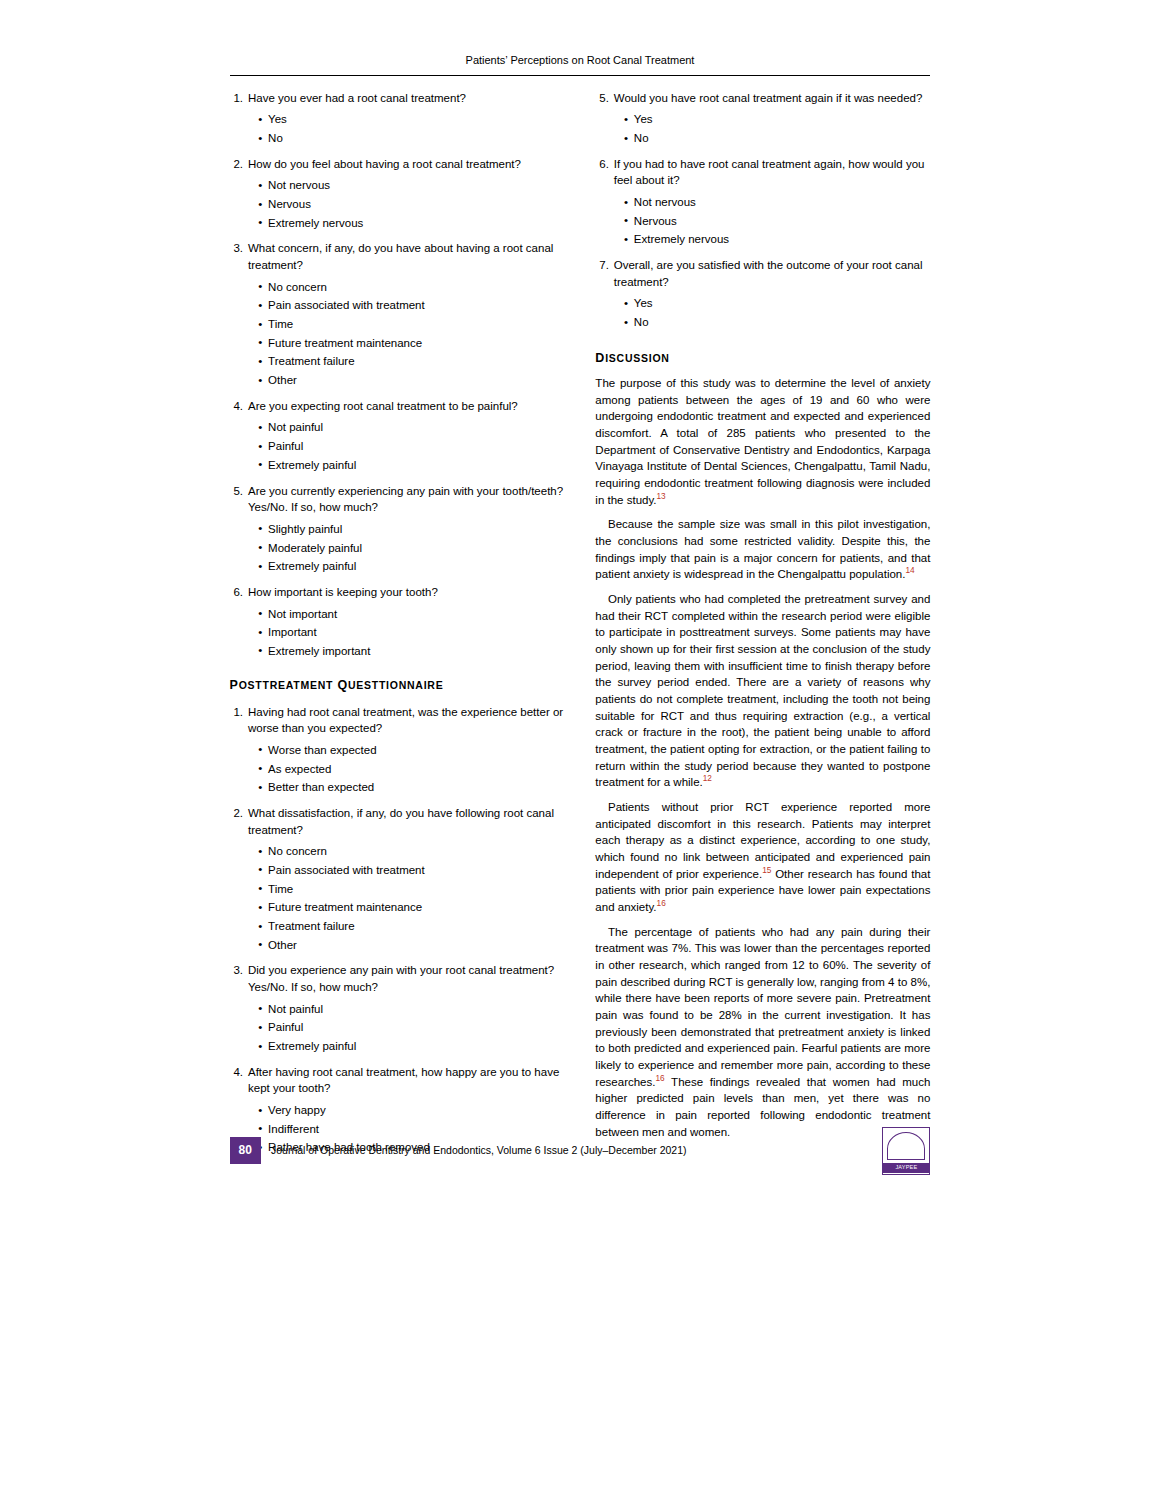Patients’ Perceptions on Root Canal Treatment
Have you ever had a root canal treatment?
Yes
No
How do you feel about having a root canal treatment?
Not nervous
Nervous
Extremely nervous
What concern, if any, do you have about having a root canal treatment?
No concern
Pain associated with treatment
Time
Future treatment maintenance
Treatment failure
Other
Are you expecting root canal treatment to be painful?
Not painful
Painful
Extremely painful
Are you currently experiencing any pain with your tooth/teeth? Yes/No. If so, how much?
Slightly painful
Moderately painful
Extremely painful
How important is keeping your tooth?
Not important
Important
Extremely important
POSTTREATMENT QUESTTIONNAIRE
Having had root canal treatment, was the experience better or worse than you expected?
Worse than expected
As expected
Better than expected
What dissatisfaction, if any, do you have following root canal treatment?
No concern
Pain associated with treatment
Time
Future treatment maintenance
Treatment failure
Other
Did you experience any pain with your root canal treatment? Yes/No. If so, how much?
Not painful
Painful
Extremely painful
After having root canal treatment, how happy are you to have kept your tooth?
Very happy
Indifferent
Rather have had tooth removed
Would you have root canal treatment again if it was needed?
Yes
No
If you had to have root canal treatment again, how would you feel about it?
Not nervous
Nervous
Extremely nervous
Overall, are you satisfied with the outcome of your root canal treatment?
Yes
No
DISCUSSION
The purpose of this study was to determine the level of anxiety among patients between the ages of 19 and 60 who were undergoing endodontic treatment and expected and experienced discomfort. A total of 285 patients who presented to the Department of Conservative Dentistry and Endodontics, Karpaga Vinayaga Institute of Dental Sciences, Chengalpattu, Tamil Nadu, requiring endodontic treatment following diagnosis were included in the study.13
Because the sample size was small in this pilot investigation, the conclusions had some restricted validity. Despite this, the findings imply that pain is a major concern for patients, and that patient anxiety is widespread in the Chengalpattu population.14
Only patients who had completed the pretreatment survey and had their RCT completed within the research period were eligible to participate in posttreatment surveys. Some patients may have only shown up for their first session at the conclusion of the study period, leaving them with insufficient time to finish therapy before the survey period ended. There are a variety of reasons why patients do not complete treatment, including the tooth not being suitable for RCT and thus requiring extraction (e.g., a vertical crack or fracture in the root), the patient being unable to afford treatment, the patient opting for extraction, or the patient failing to return within the study period because they wanted to postpone treatment for a while.12
Patients without prior RCT experience reported more anticipated discomfort in this research. Patients may interpret each therapy as a distinct experience, according to one study, which found no link between anticipated and experienced pain independent of prior experience.15 Other research has found that patients with prior pain experience have lower pain expectations and anxiety.16
The percentage of patients who had any pain during their treatment was 7%. This was lower than the percentages reported in other research, which ranged from 12 to 60%. The severity of pain described during RCT is generally low, ranging from 4 to 8%, while there have been reports of more severe pain. Pretreatment pain was found to be 28% in the current investigation. It has previously been demonstrated that pretreatment anxiety is linked to both predicted and experienced pain. Fearful patients are more likely to experience and remember more pain, according to these researches.16 These findings revealed that women had much higher predicted pain levels than men, yet there was no difference in pain reported following endodontic treatment between men and women.
80 Journal of Operative Dentistry and Endodontics, Volume 6 Issue 2 (July–December 2021)